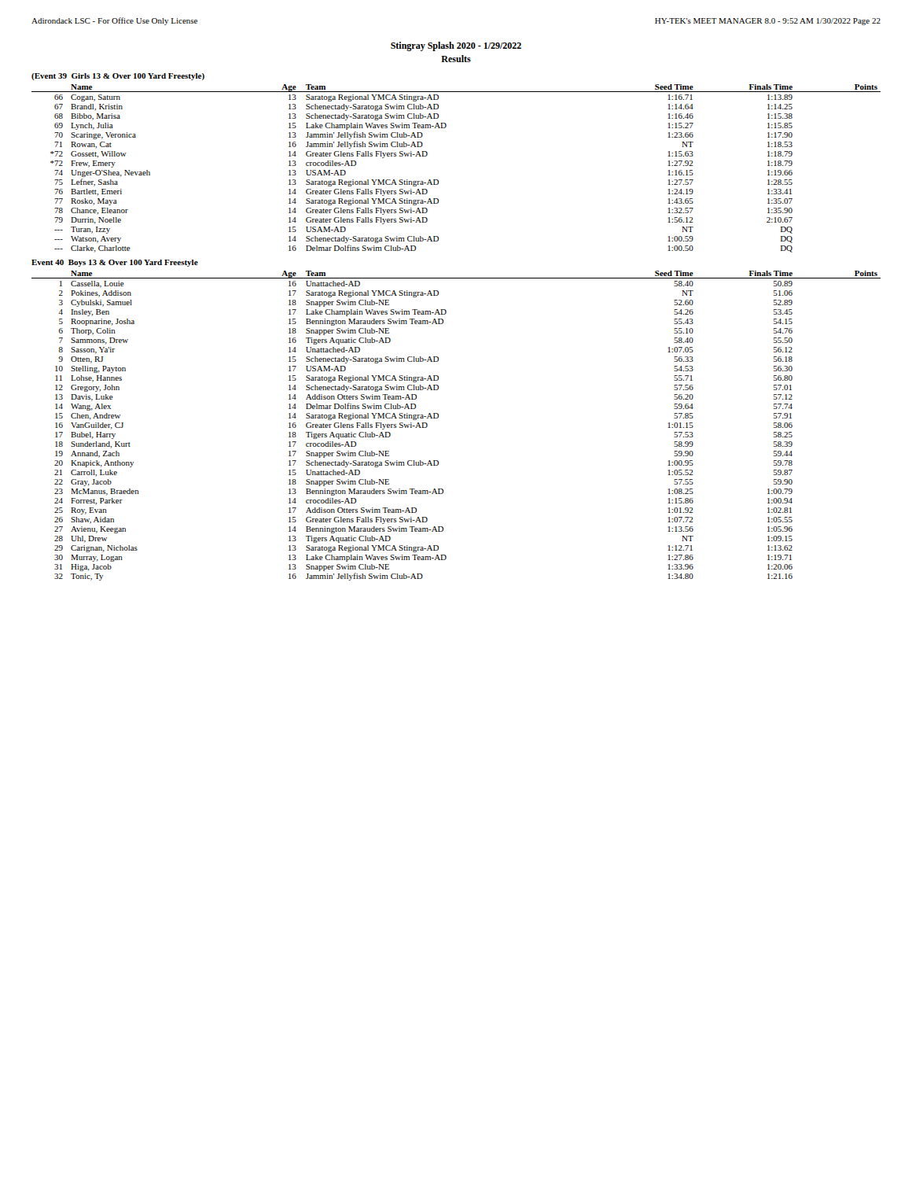Adirondack LSC - For Office Use Only License
HY-TEK's MEET MANAGER 8.0 - 9:52 AM 1/30/2022 Page 22
Stingray Splash 2020 - 1/29/2022
Results
(Event 39 Girls 13 & Over 100 Yard Freestyle)
| | Name | Age | Team | Seed Time | Finals Time | Points |
| --- | --- | --- | --- | --- | --- | --- |
| 66 | Cogan, Saturn | 13 | Saratoga Regional YMCA Stingra-AD | 1:16.71 | 1:13.89 | |
| 67 | Brandl, Kristin | 13 | Schenectady-Saratoga Swim Club-AD | 1:14.64 | 1:14.25 | |
| 68 | Bibbo, Marisa | 13 | Schenectady-Saratoga Swim Club-AD | 1:16.46 | 1:15.38 | |
| 69 | Lynch, Julia | 15 | Lake Champlain Waves Swim Team-AD | 1:15.27 | 1:15.85 | |
| 70 | Scaringe, Veronica | 13 | Jammin' Jellyfish Swim Club-AD | 1:23.66 | 1:17.90 | |
| 71 | Rowan, Cat | 16 | Jammin' Jellyfish Swim Club-AD | NT | 1:18.53 | |
| *72 | Gossett, Willow | 14 | Greater Glens Falls Flyers Swi-AD | 1:15.63 | 1:18.79 | |
| *72 | Frew, Emery | 13 | crocodiles-AD | 1:27.92 | 1:18.79 | |
| 74 | Unger-O'Shea, Nevaeh | 13 | USAM-AD | 1:16.15 | 1:19.66 | |
| 75 | Lefner, Sasha | 13 | Saratoga Regional YMCA Stingra-AD | 1:27.57 | 1:28.55 | |
| 76 | Bartlett, Emeri | 14 | Greater Glens Falls Flyers Swi-AD | 1:24.19 | 1:33.41 | |
| 77 | Rosko, Maya | 14 | Saratoga Regional YMCA Stingra-AD | 1:43.65 | 1:35.07 | |
| 78 | Chance, Eleanor | 14 | Greater Glens Falls Flyers Swi-AD | 1:32.57 | 1:35.90 | |
| 79 | Durrin, Noelle | 14 | Greater Glens Falls Flyers Swi-AD | 1:56.12 | 2:10.67 | |
| --- | Turan, Izzy | 15 | USAM-AD | NT | DQ | |
| --- | Watson, Avery | 14 | Schenectady-Saratoga Swim Club-AD | 1:00.59 | DQ | |
| --- | Clarke, Charlotte | 16 | Delmar Dolfins Swim Club-AD | 1:00.50 | DQ | |
Event 40 Boys 13 & Over 100 Yard Freestyle
| | Name | Age | Team | Seed Time | Finals Time | Points |
| --- | --- | --- | --- | --- | --- | --- |
| 1 | Cassella, Louie | 16 | Unattached-AD | 58.40 | 50.89 | |
| 2 | Pokines, Addison | 17 | Saratoga Regional YMCA Stingra-AD | NT | 51.06 | |
| 3 | Cybulski, Samuel | 18 | Snapper Swim Club-NE | 52.60 | 52.89 | |
| 4 | Insley, Ben | 17 | Lake Champlain Waves Swim Team-AD | 54.26 | 53.45 | |
| 5 | Roopnarine, Josha | 15 | Bennington Marauders Swim Team-AD | 55.43 | 54.15 | |
| 6 | Thorp, Colin | 18 | Snapper Swim Club-NE | 55.10 | 54.76 | |
| 7 | Sammons, Drew | 16 | Tigers Aquatic Club-AD | 58.40 | 55.50 | |
| 8 | Sasson, Ya'ir | 14 | Unattached-AD | 1:07.05 | 56.12 | |
| 9 | Otten, RJ | 15 | Schenectady-Saratoga Swim Club-AD | 56.33 | 56.18 | |
| 10 | Stelling, Payton | 17 | USAM-AD | 54.53 | 56.30 | |
| 11 | Lohse, Hannes | 15 | Saratoga Regional YMCA Stingra-AD | 55.71 | 56.80 | |
| 12 | Gregory, John | 14 | Schenectady-Saratoga Swim Club-AD | 57.56 | 57.01 | |
| 13 | Davis, Luke | 14 | Addison Otters Swim Team-AD | 56.20 | 57.12 | |
| 14 | Wang, Alex | 14 | Delmar Dolfins Swim Club-AD | 59.64 | 57.74 | |
| 15 | Chen, Andrew | 14 | Saratoga Regional YMCA Stingra-AD | 57.85 | 57.91 | |
| 16 | VanGuilder, CJ | 16 | Greater Glens Falls Flyers Swi-AD | 1:01.15 | 58.06 | |
| 17 | Bubel, Harry | 18 | Tigers Aquatic Club-AD | 57.53 | 58.25 | |
| 18 | Sunderland, Kurt | 17 | crocodiles-AD | 58.99 | 58.39 | |
| 19 | Annand, Zach | 17 | Snapper Swim Club-NE | 59.90 | 59.44 | |
| 20 | Knapick, Anthony | 17 | Schenectady-Saratoga Swim Club-AD | 1:00.95 | 59.78 | |
| 21 | Carroll, Luke | 15 | Unattached-AD | 1:05.52 | 59.87 | |
| 22 | Gray, Jacob | 18 | Snapper Swim Club-NE | 57.55 | 59.90 | |
| 23 | McManus, Braeden | 13 | Bennington Marauders Swim Team-AD | 1:08.25 | 1:00.79 | |
| 24 | Forrest, Parker | 14 | crocodiles-AD | 1:15.86 | 1:00.94 | |
| 25 | Roy, Evan | 17 | Addison Otters Swim Team-AD | 1:01.92 | 1:02.81 | |
| 26 | Shaw, Aidan | 15 | Greater Glens Falls Flyers Swi-AD | 1:07.72 | 1:05.55 | |
| 27 | Avienu, Keegan | 14 | Bennington Marauders Swim Team-AD | 1:13.56 | 1:05.96 | |
| 28 | Uhl, Drew | 13 | Tigers Aquatic Club-AD | NT | 1:09.15 | |
| 29 | Carignan, Nicholas | 13 | Saratoga Regional YMCA Stingra-AD | 1:12.71 | 1:13.62 | |
| 30 | Murray, Logan | 13 | Lake Champlain Waves Swim Team-AD | 1:27.86 | 1:19.71 | |
| 31 | Higa, Jacob | 13 | Snapper Swim Club-NE | 1:33.96 | 1:20.06 | |
| 32 | Tonic, Ty | 16 | Jammin' Jellyfish Swim Club-AD | 1:34.80 | 1:21.16 | |